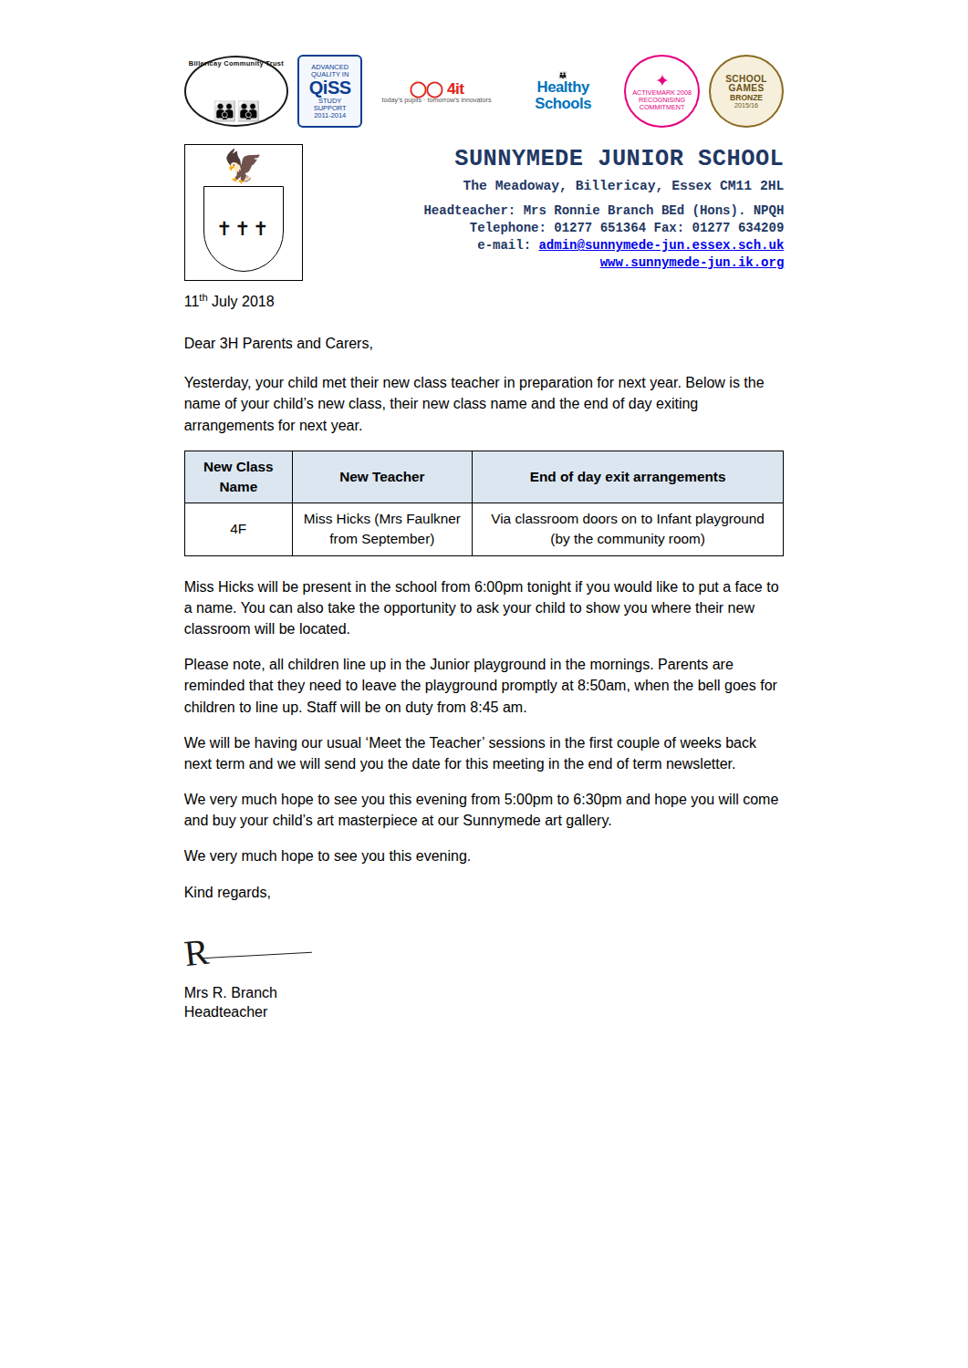Billericay Community Trust 👪👪
ADVANCED QUALITY IN QiSS STUDY SUPPORT 2011-2014
◯◯ 4it
today’s pupils · tomorrow’s innovators
👪
Healthy Schools
✦ ACTIVEMARK 2008 RECOGNISING COMMITMENT
SCHOOL GAMES BRONZE 2015/16
🦅
✝✝✝
SUNNYMEDE JUNIOR SCHOOL
The Meadoway, Billericay, Essex CM11 2HL
Headteacher: Mrs Ronnie Branch BEd (Hons). NPQH
Telephone: 01277 651364 Fax: 01277 634209
e-mail: admin@sunnymede-jun.essex.sch.uk
www.sunnymede-jun.ik.org
11th July 2018
Dear 3H Parents and Carers,
Yesterday, your child met their new class teacher in preparation for next year. Below is the name of your child’s new class, their new class name and the end of day exiting arrangements for next year.
| New Class Name | New Teacher | End of day exit arrangements |
| --- | --- | --- |
| 4F | Miss Hicks (Mrs Faulkner from September) | Via classroom doors on to Infant playground (by the community room) |
Miss Hicks will be present in the school from 6:00pm tonight if you would like to put a face to a name. You can also take the opportunity to ask your child to show you where their new classroom will be located.
Please note, all children line up in the Junior playground in the mornings. Parents are reminded that they need to leave the playground promptly at 8:50am, when the bell goes for children to line up. Staff will be on duty from 8:45 am.
We will be having our usual ‘Meet the Teacher’ sessions in the first couple of weeks back next term and we will send you the date for this meeting in the end of term newsletter.
We very much hope to see you this evening from 5:00pm to 6:30pm and hope you will come and buy your child’s art masterpiece at our Sunnymede art gallery.
We very much hope to see you this evening.
Kind regards,
R
Mrs R. Branch
Headteacher